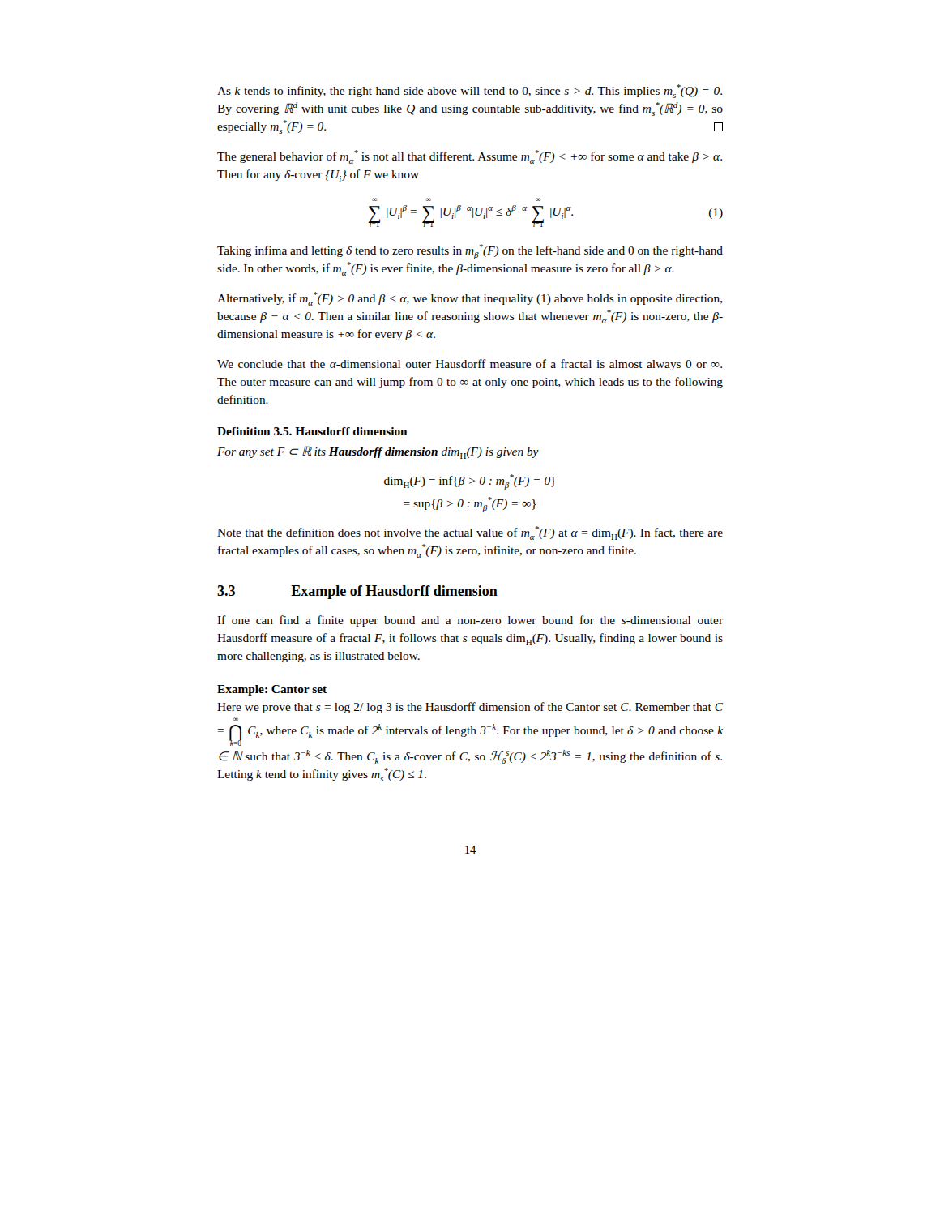As k tends to infinity, the right hand side above will tend to 0, since s > d. This implies ms*(Q) = 0. By covering ℝd with unit cubes like Q and using countable sub-additivity, we find ms*(ℝd) = 0, so especially ms*(F) = 0.
The general behavior of mα* is not all that different. Assume mα*(F) < +∞ for some α and take β > α. Then for any δ-cover {Ui} of F we know
∞∑i=1 |Ui|β = ∞∑i=1 |Ui|β−α|Ui|α ≤ δβ−α ∞∑i=1 |Ui|α. (1)
Taking infima and letting δ tend to zero results in mβ*(F) on the left-hand side and 0 on the right-hand side. In other words, if mα*(F) is ever finite, the β-dimensional measure is zero for all β > α.
Alternatively, if mα*(F) > 0 and β < α, we know that inequality (1) above holds in opposite direction, because β − α < 0. Then a similar line of reasoning shows that whenever mα*(F) is non-zero, the β-dimensional measure is +∞ for every β < α.
We conclude that the α-dimensional outer Hausdorff measure of a fractal is almost always 0 or ∞. The outer measure can and will jump from 0 to ∞ at only one point, which leads us to the following definition.
Definition 3.5. Hausdorff dimension
For any set F ⊂ ℝ its Hausdorff dimension dimH(F) is given by
dimH(F) = inf{β > 0 : mβ*(F) = 0}
= sup{β > 0 : mβ*(F) = ∞}
Note that the definition does not involve the actual value of mα*(F) at α = dimH(F). In fact, there are fractal examples of all cases, so when mα*(F) is zero, infinite, or non-zero and finite.
3.3 Example of Hausdorff dimension
If one can find a finite upper bound and a non-zero lower bound for the s-dimensional outer Hausdorff measure of a fractal F, it follows that s equals dimH(F). Usually, finding a lower bound is more challenging, as is illustrated below.
Example: Cantor set
Here we prove that s = log 2/ log 3 is the Hausdorff dimension of the Cantor set C. Remember that C = ∞⋂k=0 Ck, where Ck is made of 2k intervals of length 3−k. For the upper bound, let δ > 0 and choose k ∈ ℕ such that 3−k ≤ δ. Then Ck is a δ-cover of C, so ℋδs(C) ≤ 2k3−ks = 1, using the definition of s. Letting k tend to infinity gives ms*(C) ≤ 1.
14